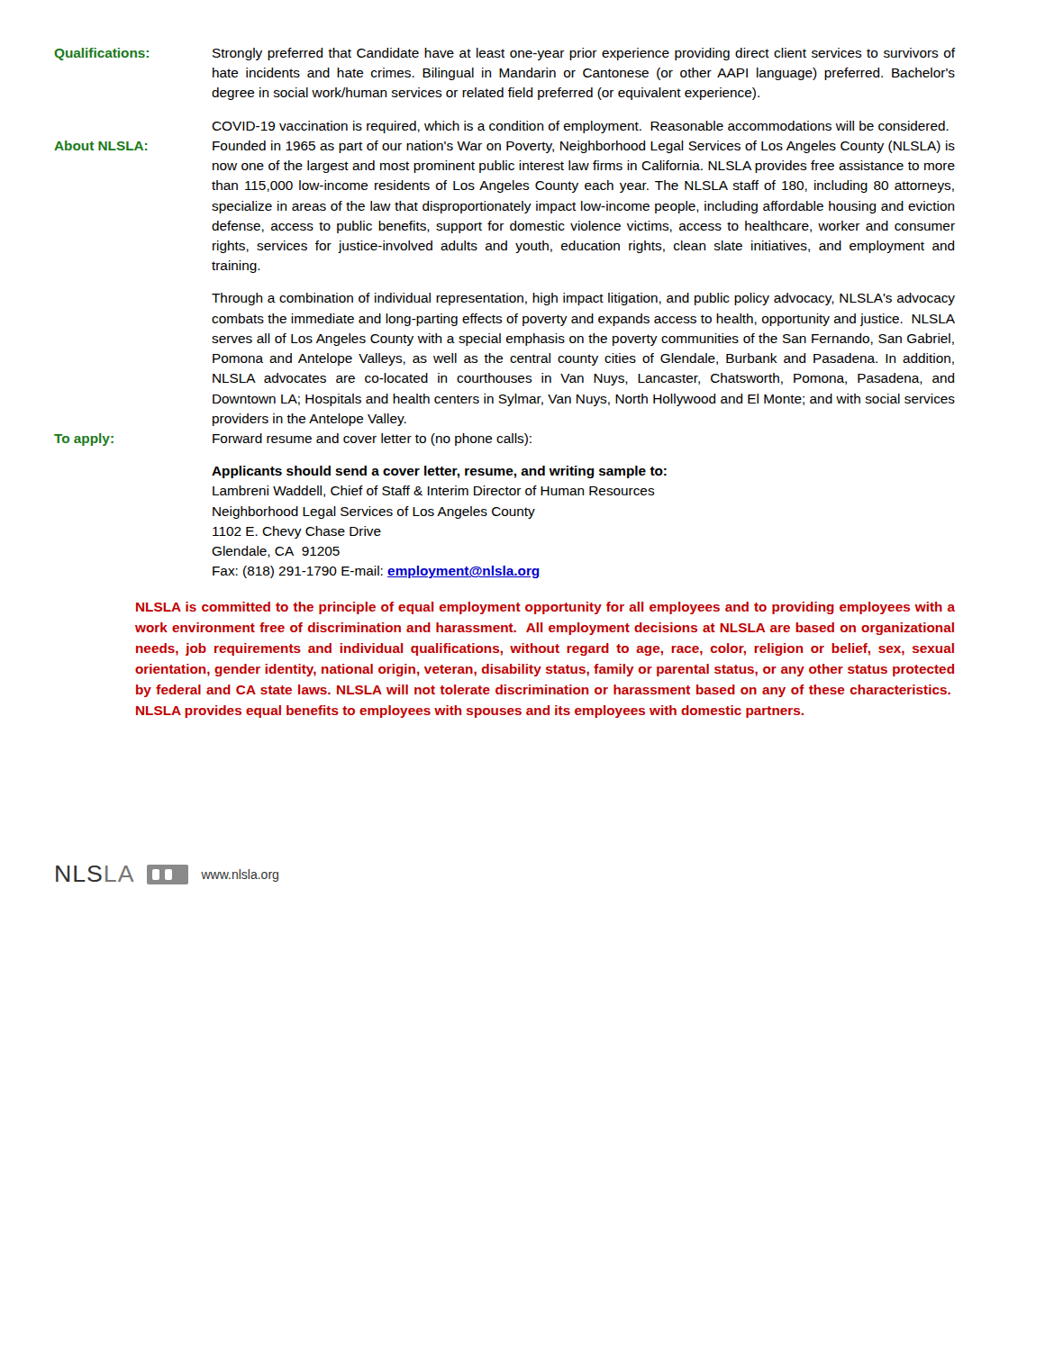| Qualifications: | Strongly preferred that Candidate have at least one-year prior experience providing direct client services to survivors of hate incidents and hate crimes. Bilingual in Mandarin or Cantonese (or other AAPI language) preferred. Bachelor's degree in social work/human services or related field preferred (or equivalent experience). COVID-19 vaccination is required, which is a condition of employment. Reasonable accommodations will be considered. |
| About NLSLA: | Founded in 1965 as part of our nation's War on Poverty, Neighborhood Legal Services of Los Angeles County (NLSLA) is now one of the largest and most prominent public interest law firms in California. NLSLA provides free assistance to more than 115,000 low-income residents of Los Angeles County each year. The NLSLA staff of 180, including 80 attorneys, specialize in areas of the law that disproportionately impact low-income people, including affordable housing and eviction defense, access to public benefits, support for domestic violence victims, access to healthcare, worker and consumer rights, services for justice-involved adults and youth, education rights, clean slate initiatives, and employment and training. Through a combination of individual representation, high impact litigation, and public policy advocacy, NLSLA's advocacy combats the immediate and long-parting effects of poverty and expands access to health, opportunity and justice. NLSLA serves all of Los Angeles County with a special emphasis on the poverty communities of the San Fernando, San Gabriel, Pomona and Antelope Valleys, as well as the central county cities of Glendale, Burbank and Pasadena. In addition, NLSLA advocates are co-located in courthouses in Van Nuys, Lancaster, Chatsworth, Pomona, Pasadena, and Downtown LA; Hospitals and health centers in Sylmar, Van Nuys, North Hollywood and El Monte; and with social services providers in the Antelope Valley. |
| To apply: | Forward resume and cover letter to (no phone calls): Applicants should send a cover letter, resume, and writing sample to: Lambreni Waddell, Chief of Staff & Interim Director of Human Resources Neighborhood Legal Services of Los Angeles County 1102 E. Chevy Chase Drive Glendale, CA 91205 Fax: (818) 291-1790 E-mail: employment@nlsla.org |
NLSLA is committed to the principle of equal employment opportunity for all employees and to providing employees with a work environment free of discrimination and harassment. All employment decisions at NLSLA are based on organizational needs, job requirements and individual qualifications, without regard to age, race, color, religion or belief, sex, sexual orientation, gender identity, national origin, veteran, disability status, family or parental status, or any other status protected by federal and CA state laws. NLSLA will not tolerate discrimination or harassment based on any of these characteristics. NLSLA provides equal benefits to employees with spouses and its employees with domestic partners.
NLS LA www.nlsla.org